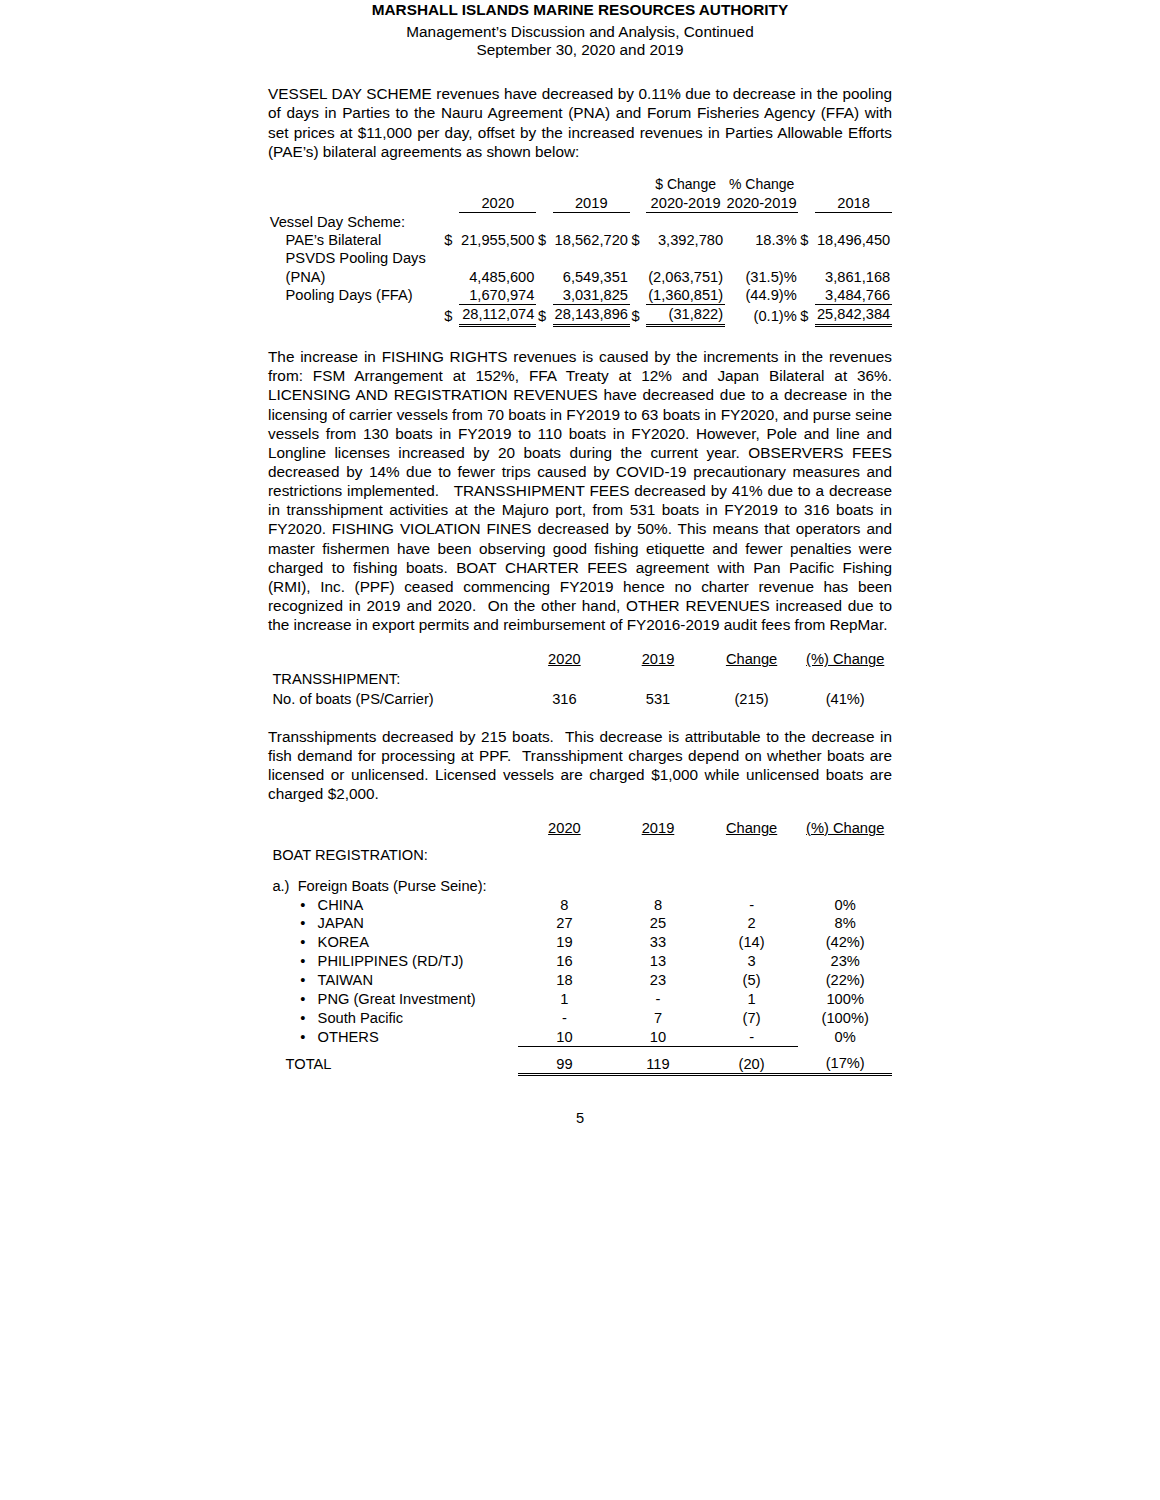MARSHALL ISLANDS MARINE RESOURCES AUTHORITY
Management’s Discussion and Analysis, Continued
September 30, 2020 and 2019
VESSEL DAY SCHEME revenues have decreased by 0.11% due to decrease in the pooling of days in Parties to the Nauru Agreement (PNA) and Forum Fisheries Agency (FFA) with set prices at $11,000 per day, offset by the increased revenues in Parties Allowable Efforts (PAE’s) bilateral agreements as shown below:
| | | | | | | $ Change | % Change | | |
| | | 2020 | | 2019 | | 2020-2019 | 2020-2019 | | 2018 |
| Vessel Day Scheme: | |
| PAE’s Bilateral | $ | 21,955,500 | $ | 18,562,720 | $ | 3,392,780 | 18.3% | $ | 18,496,450 |
| PSVDS Pooling Days (PNA) | | 4,485,600 | | 6,549,351 | | (2,063,751) | (31.5)% | | 3,861,168 |
| Pooling Days (FFA) | | 1,670,974 | | 3,031,825 | | (1,360,851) | (44.9)% | | 3,484,766 |
| | $ | 28,112,074 | $ | 28,143,896 | $ | (31,822) | (0.1)% | $ | 25,842,384 |
The increase in FISHING RIGHTS revenues is caused by the increments in the revenues from: FSM Arrangement at 152%, FFA Treaty at 12% and Japan Bilateral at 36%. LICENSING AND REGISTRATION REVENUES have decreased due to a decrease in the licensing of carrier vessels from 70 boats in FY2019 to 63 boats in FY2020, and purse seine vessels from 130 boats in FY2019 to 110 boats in FY2020. However, Pole and line and Longline licenses increased by 20 boats during the current year. OBSERVERS FEES decreased by 14% due to fewer trips caused by COVID-19 precautionary measures and restrictions implemented. TRANSSHIPMENT FEES decreased by 41% due to a decrease in transshipment activities at the Majuro port, from 531 boats in FY2019 to 316 boats in FY2020. FISHING VIOLATION FINES decreased by 50%. This means that operators and master fishermen have been observing good fishing etiquette and fewer penalties were charged to fishing boats. BOAT CHARTER FEES agreement with Pan Pacific Fishing (RMI), Inc. (PPF) ceased commencing FY2019 hence no charter revenue has been recognized in 2019 and 2020. On the other hand, OTHER REVENUES increased due to the increase in export permits and reimbursement of FY2016-2019 audit fees from RepMar.
| | 2020 | 2019 | Change | (%) Change |
| TRANSSHIPMENT: | | | | |
| No. of boats (PS/Carrier) | 316 | 531 | (215) | (41%) |
Transshipments decreased by 215 boats. This decrease is attributable to the decrease in fish demand for processing at PPF. Transshipment charges depend on whether boats are licensed or unlicensed. Licensed vessels are charged $1,000 while unlicensed boats are charged $2,000.
| | 2020 | 2019 | Change | (%) Change |
| BOAT REGISTRATION: | | | | |
| a.) Foreign Boats (Purse Seine): | | | | |
| • CHINA | 8 | 8 | - | 0% |
| • JAPAN | 27 | 25 | 2 | 8% |
| • KOREA | 19 | 33 | (14) | (42%) |
| • PHILIPPINES (RD/TJ) | 16 | 13 | 3 | 23% |
| • TAIWAN | 18 | 23 | (5) | (22%) |
| • PNG (Great Investment) | 1 | - | 1 | 100% |
| • South Pacific | - | 7 | (7) | (100%) |
| • OTHERS | 10 | 10 | - | 0% |
| TOTAL | 99 | 119 | (20) | (17%) |
5